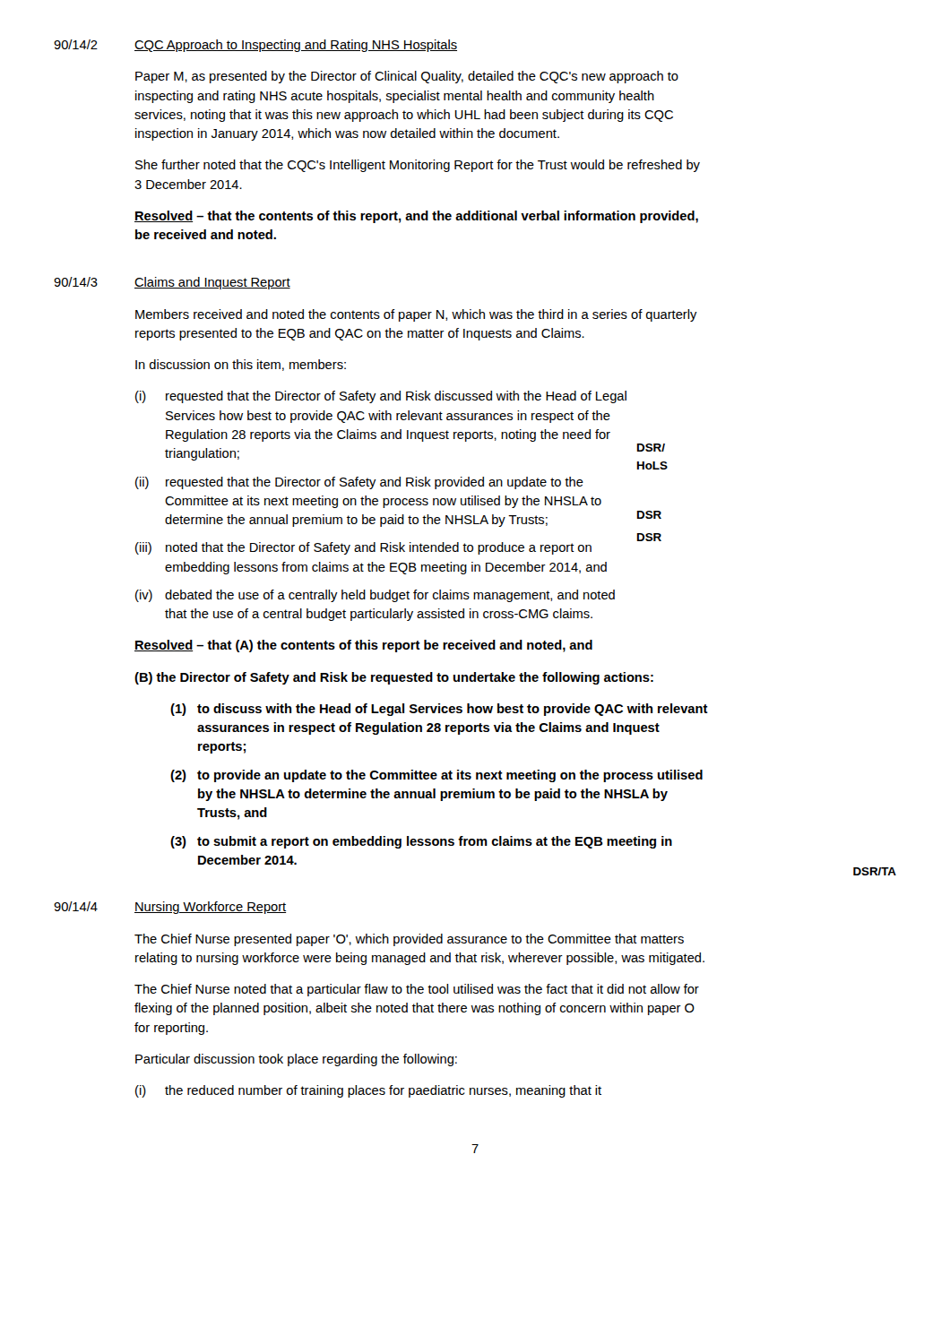90/14/2
CQC Approach to Inspecting and Rating NHS Hospitals
Paper M, as presented by the Director of Clinical Quality, detailed the CQC's new approach to inspecting and rating NHS acute hospitals, specialist mental health and community health services, noting that it was this new approach to which UHL had been subject during its CQC inspection in January 2014, which was now detailed within the document.
She further noted that the CQC's Intelligent Monitoring Report for the Trust would be refreshed by 3 December 2014.
Resolved – that the contents of this report, and the additional verbal information provided, be received and noted.
90/14/3
Claims and Inquest Report
Members received and noted the contents of paper N, which was the third in a series of quarterly reports presented to the EQB and QAC on the matter of Inquests and Claims.
In discussion on this item, members:
(i) requested that the Director of Safety and Risk discussed with the Head of Legal Services how best to provide QAC with relevant assurances in respect of the Regulation 28 reports via the Claims and Inquest reports, noting the need for triangulation;
(ii) requested that the Director of Safety and Risk provided an update to the Committee at its next meeting on the process now utilised by the NHSLA to determine the annual premium to be paid to the NHSLA by Trusts;
(iii) noted that the Director of Safety and Risk intended to produce a report on embedding lessons from claims at the EQB meeting in December 2014, and
(iv) debated the use of a centrally held budget for claims management, and noted that the use of a central budget particularly assisted in cross-CMG claims.
DSR/
HoLS
DSR
DSR
Resolved – that (A) the contents of this report be received and noted, and
(B) the Director of Safety and Risk be requested to undertake the following actions:
(1) to discuss with the Head of Legal Services how best to provide QAC with relevant assurances in respect of Regulation 28 reports via the Claims and Inquest reports;
(2) to provide an update to the Committee at its next meeting on the process utilised by the NHSLA to determine the annual premium to be paid to the NHSLA by Trusts, and
(3) to submit a report on embedding lessons from claims at the EQB meeting in December 2014.
DSR/TA
90/14/4
Nursing Workforce Report
The Chief Nurse presented paper 'O', which provided assurance to the Committee that matters relating to nursing workforce were being managed and that risk, wherever possible, was mitigated.
The Chief Nurse noted that a particular flaw to the tool utilised was the fact that it did not allow for flexing of the planned position, albeit she noted that there was nothing of concern within paper O for reporting.
Particular discussion took place regarding the following:
(i) the reduced number of training places for paediatric nurses, meaning that it
7